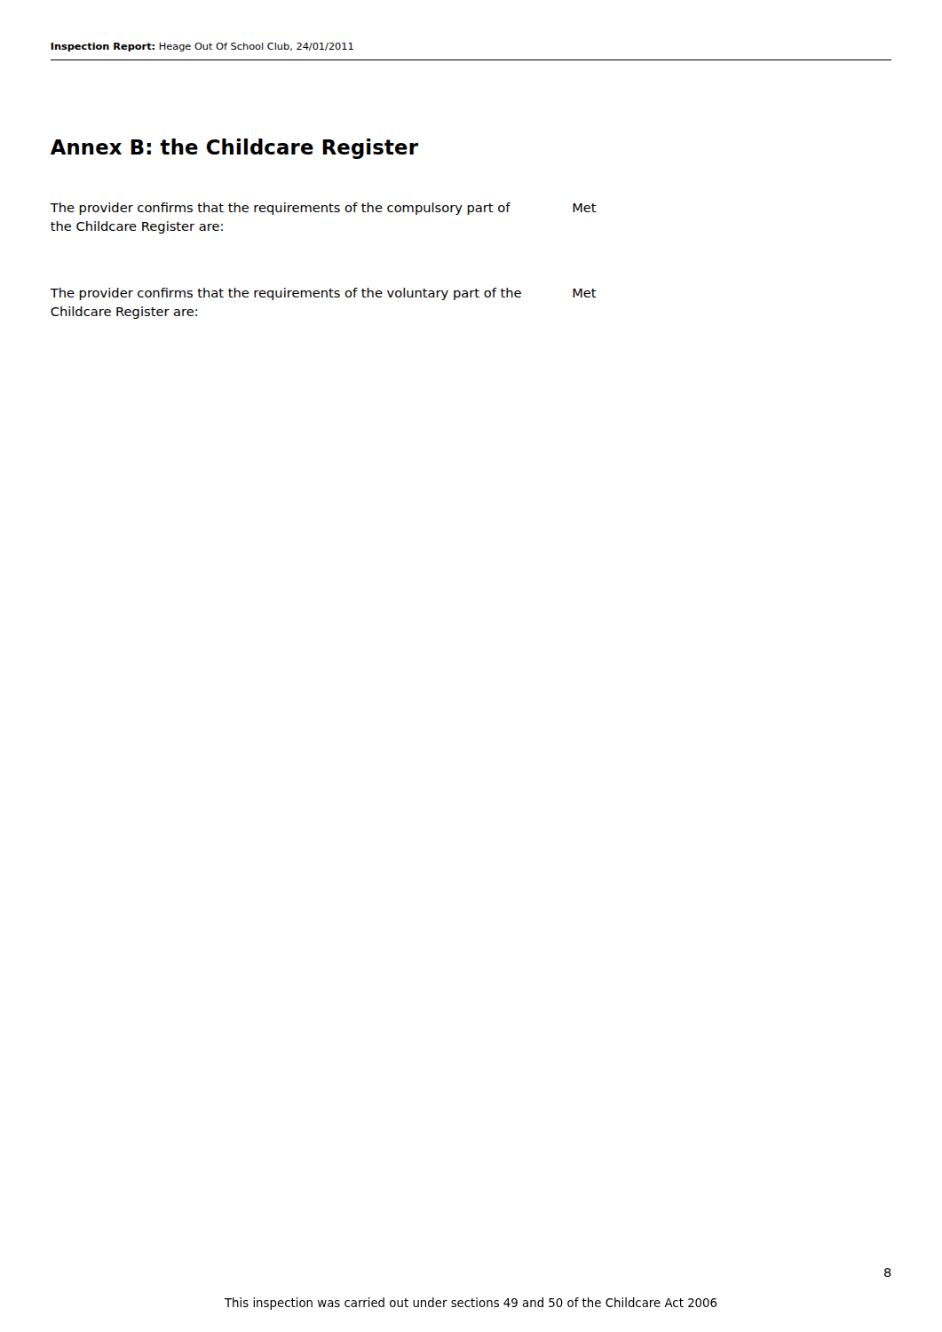Inspection Report: Heage Out Of School Club, 24/01/2011
Annex B: the Childcare Register
| The provider confirms that the requirements of the compulsory part of the Childcare Register are: | Met |
| The provider confirms that the requirements of the voluntary part of the Childcare Register are: | Met |
8
This inspection was carried out under sections 49 and 50 of the Childcare Act 2006